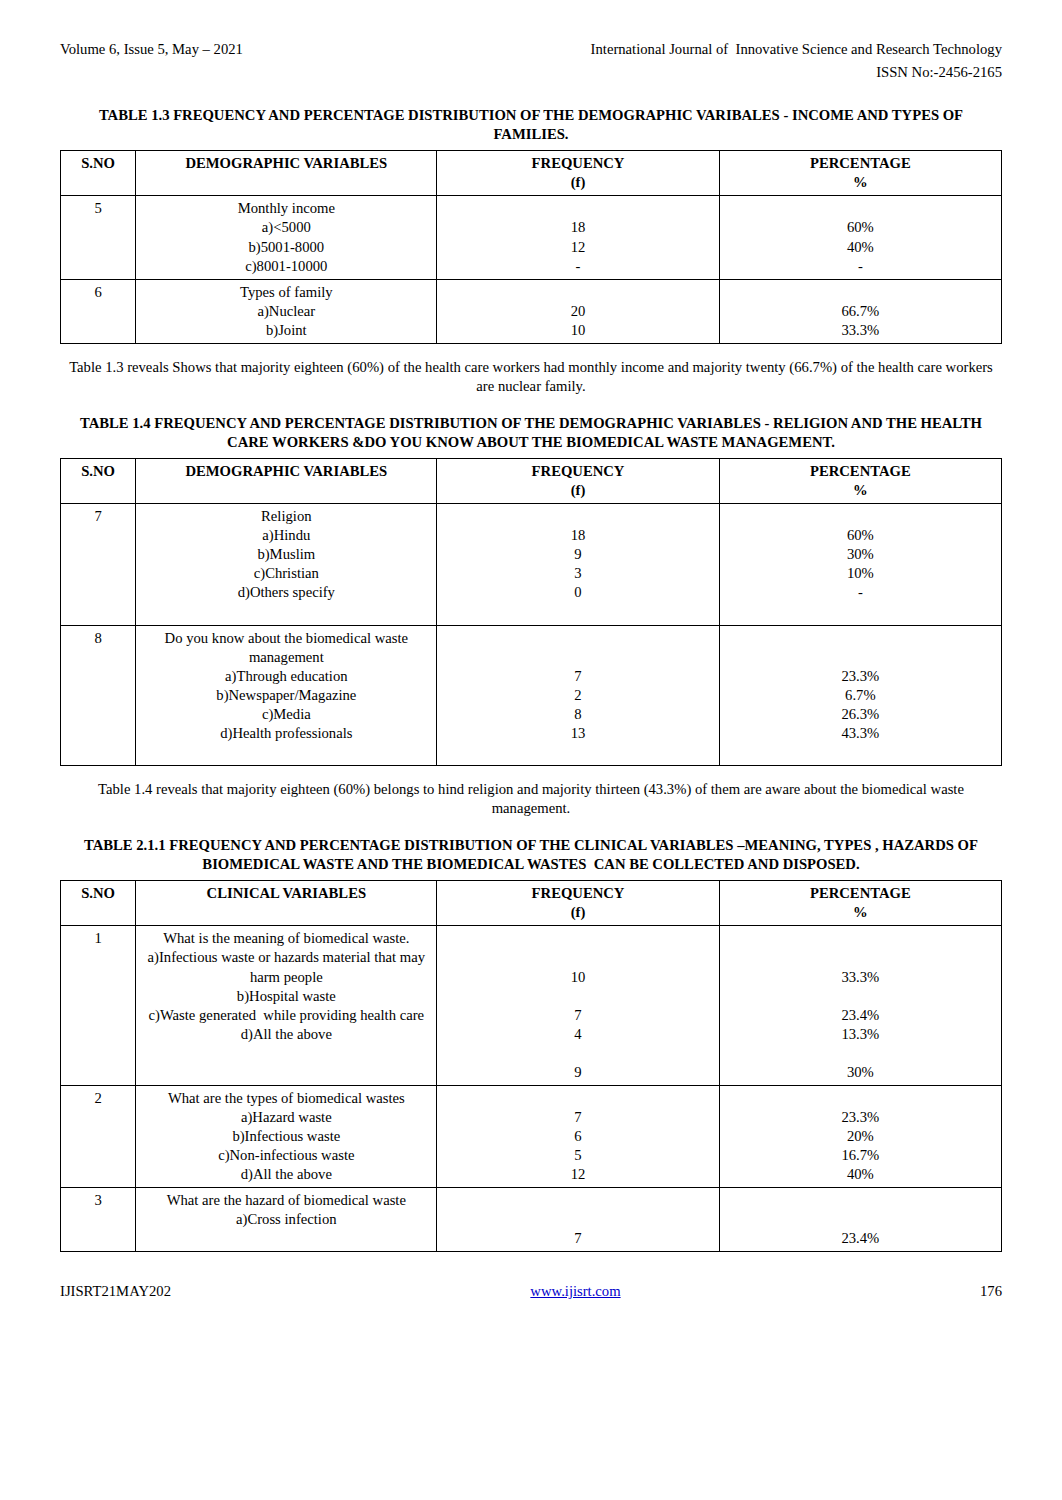Volume 6, Issue 5, May – 2021
International Journal of Innovative Science and Research Technology
ISSN No:-2456-2165
Table 1.3 Frequency and Percentage Distribution of the Demographic Varibales - Income and Types of Families.
| S.NO | DEMOGRAPHIC VARIABLES | FREQUENCY (f) | PERCENTAGE % |
| --- | --- | --- | --- |
| 5 | Monthly income a)<5000 b)5001-8000 c)8001-10000 | 18 12 - | 60% 40% - |
| 6 | Types of family a)Nuclear b)Joint | 20 10 | 66.7% 33.3% |
Table 1.3 reveals Shows that majority eighteen (60%) of the health care workers had monthly income and majority twenty (66.7%) of the health care workers are nuclear family.
Table 1.4 Frequency and Percentage Distribution of the Demographic Variables - Religion and the Health Care Workers &Do You Know About the Biomedical Waste Management.
| S.NO | DEMOGRAPHIC VARIABLES | FREQUENCY (f) | PERCENTAGE % |
| --- | --- | --- | --- |
| 7 | Religion a)Hindu b)Muslim c)Christian d)Others specify | 18 9 3 0 | 60% 30% 10% - |
| 8 | Do you know about the biomedical waste management a)Through education b)Newspaper/Magazine c)Media d)Health professionals | 7 2 8 13 | 23.3% 6.7% 26.3% 43.3% |
Table 1.4 reveals that majority eighteen (60%) belongs to hind religion and majority thirteen (43.3%) of them are aware about the biomedical waste management.
Table 2.1.1 Frequency and Percentage Distribution of the Clinical Variables –Meaning, Types , Hazards of Biomedical Waste and the Biomedical Wastes Can Be Collected and Disposed.
| S.NO | CLINICAL VARIABLES | FREQUENCY (f) | PERCENTAGE % |
| --- | --- | --- | --- |
| 1 | What is the meaning of biomedical waste. a)Infectious waste or hazards material that may harm people b)Hospital waste c)Waste generated while providing health care d)All the above | 10 7 4 9 | 33.3% 23.4% 13.3% 30% |
| 2 | What are the types of biomedical wastes a)Hazard waste b)Infectious waste c)Non-infectious waste d)All the above | 7 6 5 12 | 23.3% 20% 16.7% 40% |
| 3 | What are the hazard of biomedical waste a)Cross infection | 7 | 23.4% |
IJISRT21MAY202
www.ijisrt.com
176